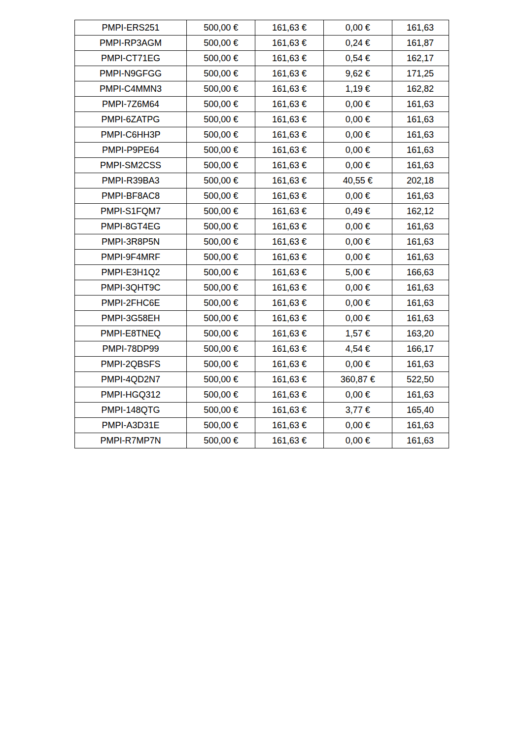| PMPI-ERS251 | 500,00 € | 161,63 € | 0,00 € | 161,63 |
| PMPI-RP3AGM | 500,00 € | 161,63 € | 0,24 € | 161,87 |
| PMPI-CT71EG | 500,00 € | 161,63 € | 0,54 € | 162,17 |
| PMPI-N9GFGG | 500,00 € | 161,63 € | 9,62 € | 171,25 |
| PMPI-C4MMN3 | 500,00 € | 161,63 € | 1,19 € | 162,82 |
| PMPI-7Z6M64 | 500,00 € | 161,63 € | 0,00 € | 161,63 |
| PMPI-6ZATPG | 500,00 € | 161,63 € | 0,00 € | 161,63 |
| PMPI-C6HH3P | 500,00 € | 161,63 € | 0,00 € | 161,63 |
| PMPI-P9PE64 | 500,00 € | 161,63 € | 0,00 € | 161,63 |
| PMPI-SM2CSS | 500,00 € | 161,63 € | 0,00 € | 161,63 |
| PMPI-R39BA3 | 500,00 € | 161,63 € | 40,55 € | 202,18 |
| PMPI-BF8AC8 | 500,00 € | 161,63 € | 0,00 € | 161,63 |
| PMPI-S1FQM7 | 500,00 € | 161,63 € | 0,49 € | 162,12 |
| PMPI-8GT4EG | 500,00 € | 161,63 € | 0,00 € | 161,63 |
| PMPI-3R8P5N | 500,00 € | 161,63 € | 0,00 € | 161,63 |
| PMPI-9F4MRF | 500,00 € | 161,63 € | 0,00 € | 161,63 |
| PMPI-E3H1Q2 | 500,00 € | 161,63 € | 5,00 € | 166,63 |
| PMPI-3QHT9C | 500,00 € | 161,63 € | 0,00 € | 161,63 |
| PMPI-2FHC6E | 500,00 € | 161,63 € | 0,00 € | 161,63 |
| PMPI-3G58EH | 500,00 € | 161,63 € | 0,00 € | 161,63 |
| PMPI-E8TNEQ | 500,00 € | 161,63 € | 1,57 € | 163,20 |
| PMPI-78DP99 | 500,00 € | 161,63 € | 4,54 € | 166,17 |
| PMPI-2QBSFS | 500,00 € | 161,63 € | 0,00 € | 161,63 |
| PMPI-4QD2N7 | 500,00 € | 161,63 € | 360,87 € | 522,50 |
| PMPI-HGQ312 | 500,00 € | 161,63 € | 0,00 € | 161,63 |
| PMPI-148QTG | 500,00 € | 161,63 € | 3,77 € | 165,40 |
| PMPI-A3D31E | 500,00 € | 161,63 € | 0,00 € | 161,63 |
| PMPI-R7MP7N | 500,00 € | 161,63 € | 0,00 € | 161,63 |